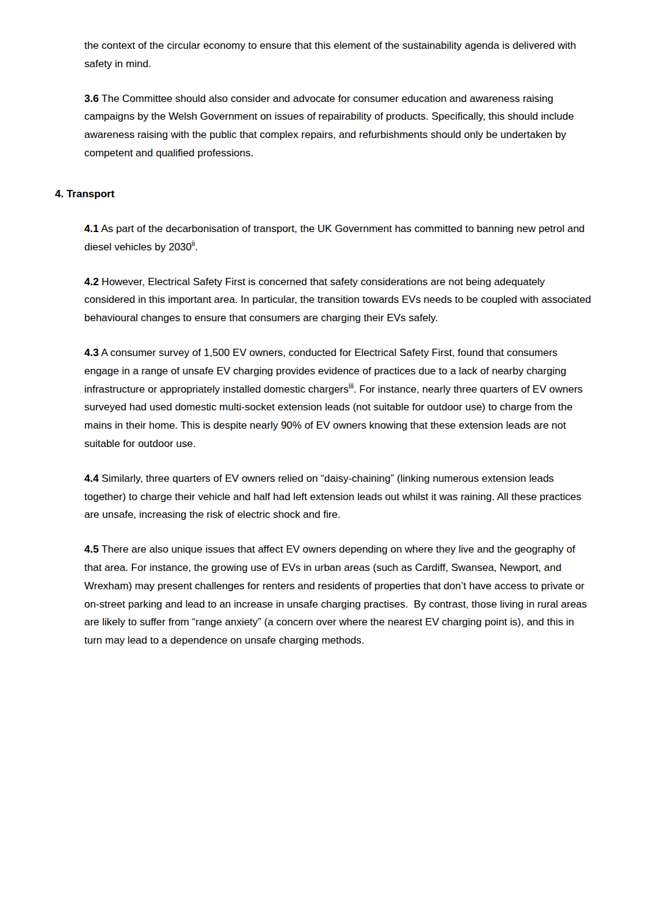the context of the circular economy to ensure that this element of the sustainability agenda is delivered with safety in mind.
3.6 The Committee should also consider and advocate for consumer education and awareness raising campaigns by the Welsh Government on issues of repairability of products. Specifically, this should include awareness raising with the public that complex repairs, and refurbishments should only be undertaken by competent and qualified professions.
4. Transport
4.1 As part of the decarbonisation of transport, the UK Government has committed to banning new petrol and diesel vehicles by 2030ii.
4.2 However, Electrical Safety First is concerned that safety considerations are not being adequately considered in this important area. In particular, the transition towards EVs needs to be coupled with associated behavioural changes to ensure that consumers are charging their EVs safely.
4.3 A consumer survey of 1,500 EV owners, conducted for Electrical Safety First, found that consumers engage in a range of unsafe EV charging provides evidence of practices due to a lack of nearby charging infrastructure or appropriately installed domestic chargersiii. For instance, nearly three quarters of EV owners surveyed had used domestic multi-socket extension leads (not suitable for outdoor use) to charge from the mains in their home. This is despite nearly 90% of EV owners knowing that these extension leads are not suitable for outdoor use.
4.4 Similarly, three quarters of EV owners relied on “daisy-chaining” (linking numerous extension leads together) to charge their vehicle and half had left extension leads out whilst it was raining. All these practices are unsafe, increasing the risk of electric shock and fire.
4.5 There are also unique issues that affect EV owners depending on where they live and the geography of that area. For instance, the growing use of EVs in urban areas (such as Cardiff, Swansea, Newport, and Wrexham) may present challenges for renters and residents of properties that don’t have access to private or on-street parking and lead to an increase in unsafe charging practises. By contrast, those living in rural areas are likely to suffer from “range anxiety” (a concern over where the nearest EV charging point is), and this in turn may lead to a dependence on unsafe charging methods.